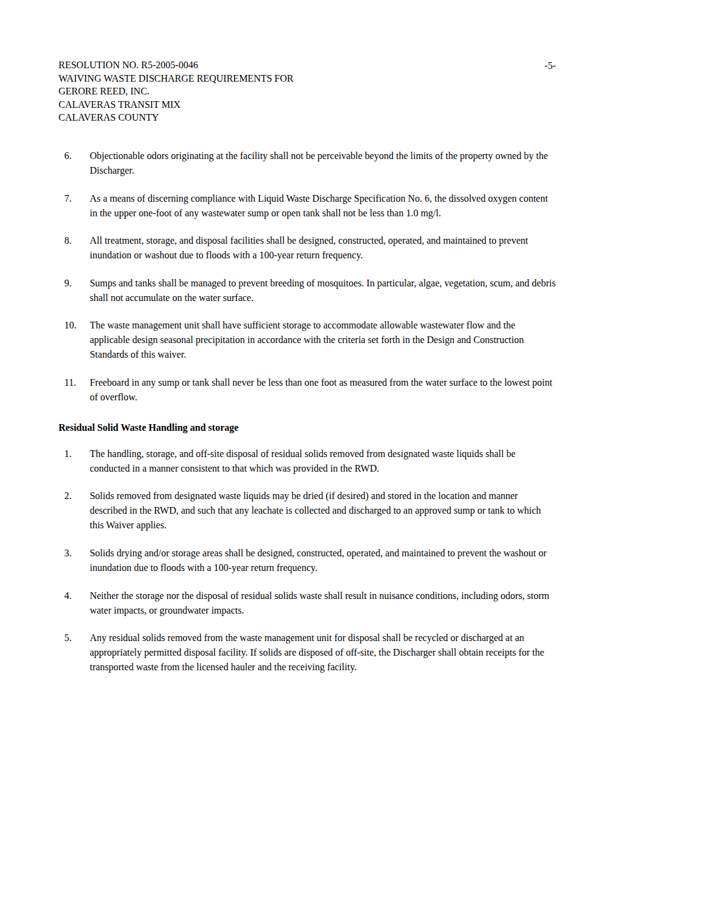-5-
RESOLUTION NO. R5-2005-0046
WAIVING WASTE DISCHARGE REQUIREMENTS FOR
GERORE REED, INC.
CALAVERAS TRANSIT MIX
CALAVERAS COUNTY
6. Objectionable odors originating at the facility shall not be perceivable beyond the limits of the property owned by the Discharger.
7. As a means of discerning compliance with Liquid Waste Discharge Specification No. 6, the dissolved oxygen content in the upper one-foot of any wastewater sump or open tank shall not be less than 1.0 mg/l.
8. All treatment, storage, and disposal facilities shall be designed, constructed, operated, and maintained to prevent inundation or washout due to floods with a 100-year return frequency.
9. Sumps and tanks shall be managed to prevent breeding of mosquitoes. In particular, algae, vegetation, scum, and debris shall not accumulate on the water surface.
10. The waste management unit shall have sufficient storage to accommodate allowable wastewater flow and the applicable design seasonal precipitation in accordance with the criteria set forth in the Design and Construction Standards of this waiver.
11. Freeboard in any sump or tank shall never be less than one foot as measured from the water surface to the lowest point of overflow.
Residual Solid Waste Handling and storage
1. The handling, storage, and off-site disposal of residual solids removed from designated waste liquids shall be conducted in a manner consistent to that which was provided in the RWD.
2. Solids removed from designated waste liquids may be dried (if desired) and stored in the location and manner described in the RWD, and such that any leachate is collected and discharged to an approved sump or tank to which this Waiver applies.
3. Solids drying and/or storage areas shall be designed, constructed, operated, and maintained to prevent the washout or inundation due to floods with a 100-year return frequency.
4. Neither the storage nor the disposal of residual solids waste shall result in nuisance conditions, including odors, storm water impacts, or groundwater impacts.
5. Any residual solids removed from the waste management unit for disposal shall be recycled or discharged at an appropriately permitted disposal facility. If solids are disposed of off-site, the Discharger shall obtain receipts for the transported waste from the licensed hauler and the receiving facility.